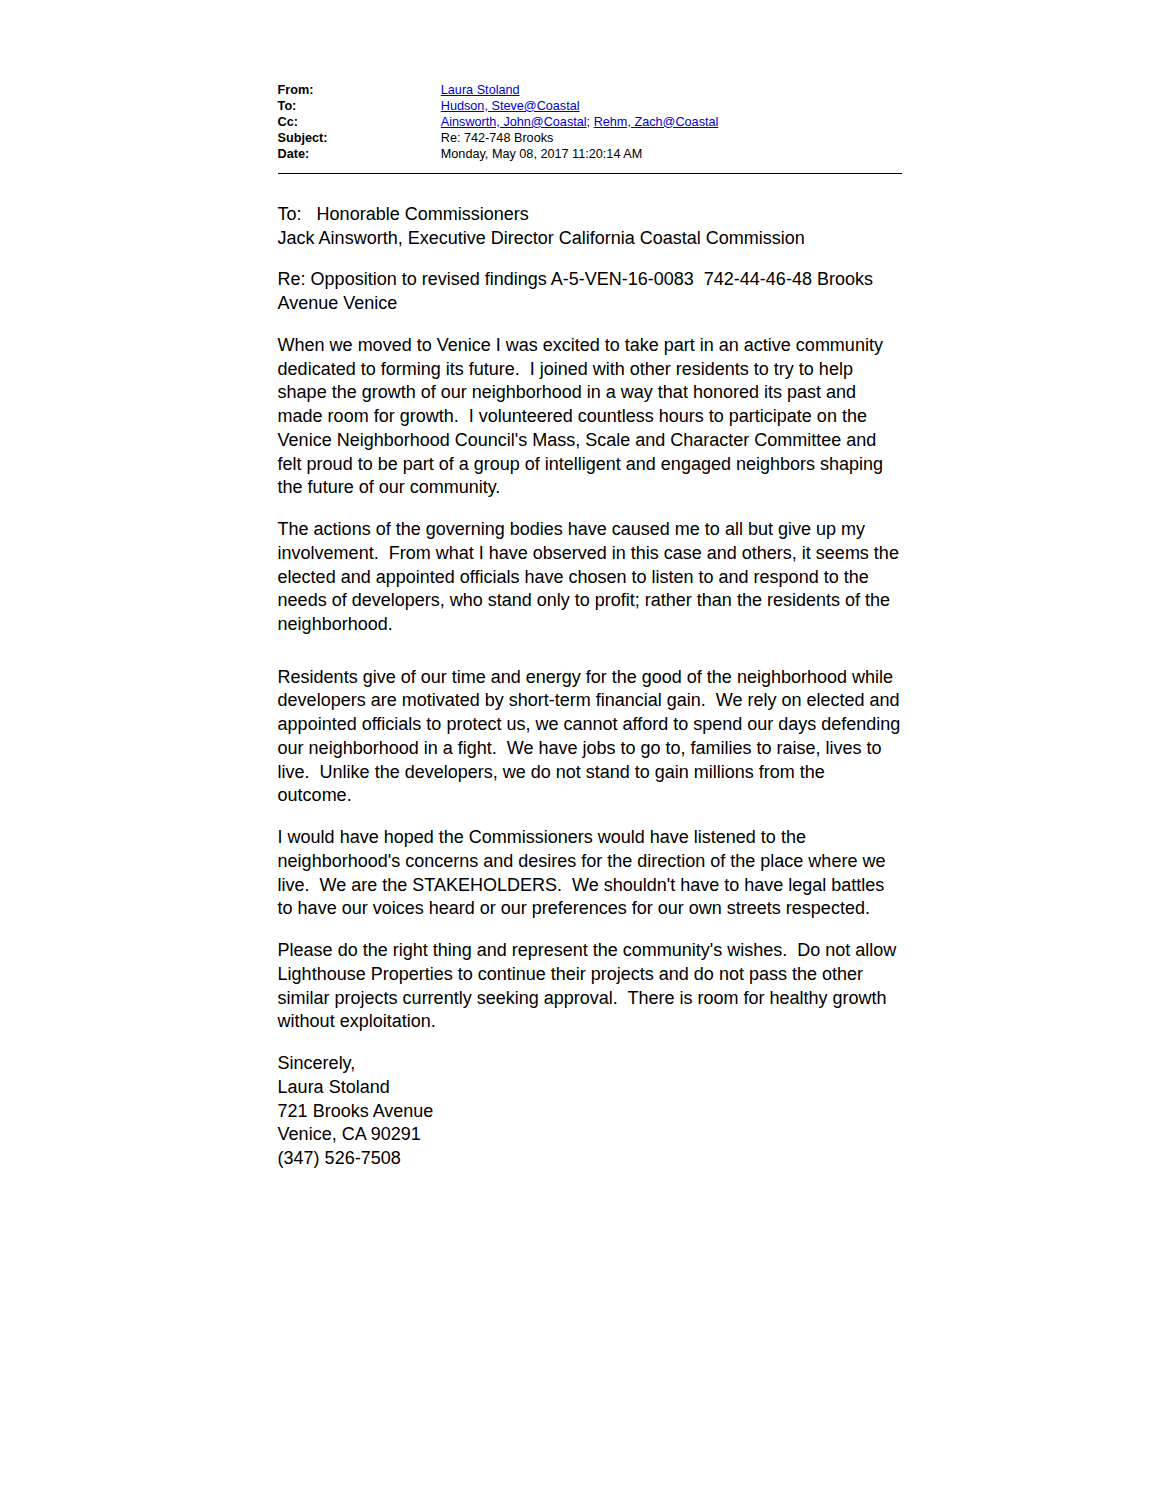| From: | Laura Stoland |
| To: | Hudson, Steve@Coastal |
| Cc: | Ainsworth, John@Coastal ; Rehm, Zach@Coastal |
| Subject: | Re: 742-748 Brooks |
| Date: | Monday, May 08, 2017 11:20:14 AM |
To: Honorable Commissioners
Jack Ainsworth, Executive Director California Coastal Commission
Re: Opposition to revised findings A-5-VEN-16-0083 742-44-46-48 Brooks Avenue Venice
When we moved to Venice I was excited to take part in an active community dedicated to forming its future. I joined with other residents to try to help shape the growth of our neighborhood in a way that honored its past and made room for growth. I volunteered countless hours to participate on the Venice Neighborhood Council's Mass, Scale and Character Committee and felt proud to be part of a group of intelligent and engaged neighbors shaping the future of our community.
The actions of the governing bodies have caused me to all but give up my involvement. From what I have observed in this case and others, it seems the elected and appointed officials have chosen to listen to and respond to the needs of developers, who stand only to profit; rather than the residents of the neighborhood.
Residents give of our time and energy for the good of the neighborhood while developers are motivated by short-term financial gain. We rely on elected and appointed officials to protect us, we cannot afford to spend our days defending our neighborhood in a fight. We have jobs to go to, families to raise, lives to live. Unlike the developers, we do not stand to gain millions from the outcome.
I would have hoped the Commissioners would have listened to the neighborhood's concerns and desires for the direction of the place where we live. We are the STAKEHOLDERS. We shouldn't have to have legal battles to have our voices heard or our preferences for our own streets respected.
Please do the right thing and represent the community's wishes. Do not allow Lighthouse Properties to continue their projects and do not pass the other similar projects currently seeking approval. There is room for healthy growth without exploitation.
Sincerely,
Laura Stoland
721 Brooks Avenue
Venice, CA 90291
(347) 526-7508